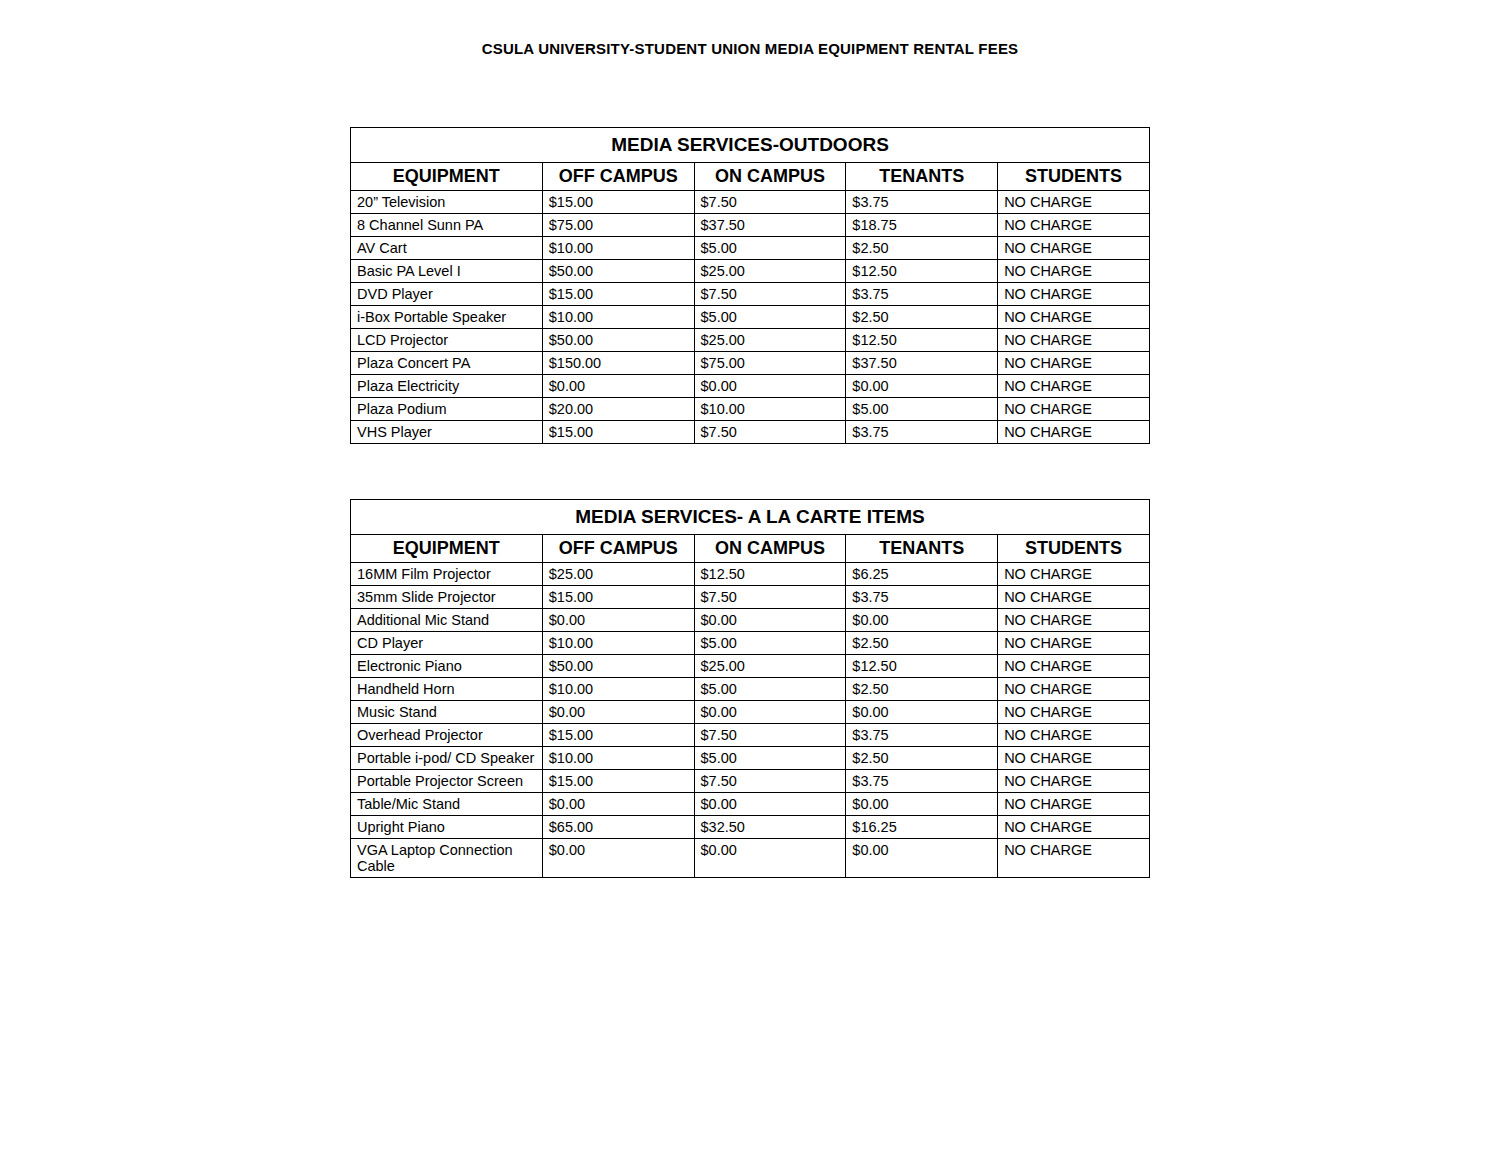CSULA UNIVERSITY-STUDENT UNION MEDIA EQUIPMENT RENTAL FEES
MEDIA SERVICES-OUTDOORS
| EQUIPMENT | OFF CAMPUS | ON CAMPUS | TENANTS | STUDENTS |
| --- | --- | --- | --- | --- |
| 20” Television | $15.00 | $7.50 | $3.75 | NO CHARGE |
| 8 Channel Sunn PA | $75.00 | $37.50 | $18.75 | NO CHARGE |
| AV Cart | $10.00 | $5.00 | $2.50 | NO CHARGE |
| Basic PA Level I | $50.00 | $25.00 | $12.50 | NO CHARGE |
| DVD Player | $15.00 | $7.50 | $3.75 | NO CHARGE |
| i-Box Portable Speaker | $10.00 | $5.00 | $2.50 | NO CHARGE |
| LCD Projector | $50.00 | $25.00 | $12.50 | NO CHARGE |
| Plaza Concert PA | $150.00 | $75.00 | $37.50 | NO CHARGE |
| Plaza Electricity | $0.00 | $0.00 | $0.00 | NO CHARGE |
| Plaza Podium | $20.00 | $10.00 | $5.00 | NO CHARGE |
| VHS Player | $15.00 | $7.50 | $3.75 | NO CHARGE |
MEDIA SERVICES- A LA CARTE ITEMS
| EQUIPMENT | OFF CAMPUS | ON CAMPUS | TENANTS | STUDENTS |
| --- | --- | --- | --- | --- |
| 16MM Film Projector | $25.00 | $12.50 | $6.25 | NO CHARGE |
| 35mm Slide Projector | $15.00 | $7.50 | $3.75 | NO CHARGE |
| Additional Mic Stand | $0.00 | $0.00 | $0.00 | NO CHARGE |
| CD Player | $10.00 | $5.00 | $2.50 | NO CHARGE |
| Electronic Piano | $50.00 | $25.00 | $12.50 | NO CHARGE |
| Handheld Horn | $10.00 | $5.00 | $2.50 | NO CHARGE |
| Music Stand | $0.00 | $0.00 | $0.00 | NO CHARGE |
| Overhead Projector | $15.00 | $7.50 | $3.75 | NO CHARGE |
| Portable i-pod/ CD Speaker | $10.00 | $5.00 | $2.50 | NO CHARGE |
| Portable Projector Screen | $15.00 | $7.50 | $3.75 | NO CHARGE |
| Table/Mic Stand | $0.00 | $0.00 | $0.00 | NO CHARGE |
| Upright Piano | $65.00 | $32.50 | $16.25 | NO CHARGE |
| VGA Laptop Connection Cable | $0.00 | $0.00 | $0.00 | NO CHARGE |